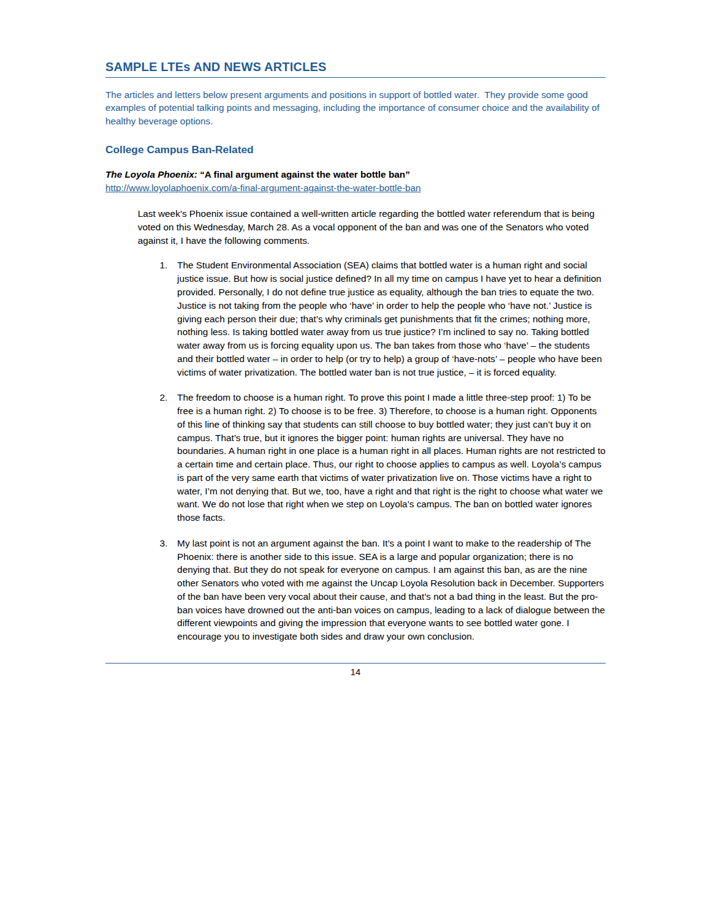SAMPLE LTEs AND NEWS ARTICLES
The articles and letters below present arguments and positions in support of bottled water. They provide some good examples of potential talking points and messaging, including the importance of consumer choice and the availability of healthy beverage options.
College Campus Ban-Related
The Loyola Phoenix: “A final argument against the water bottle ban”
http://www.loyolaphoenix.com/a-final-argument-against-the-water-bottle-ban
Last week’s Phoenix issue contained a well-written article regarding the bottled water referendum that is being voted on this Wednesday, March 28. As a vocal opponent of the ban and was one of the Senators who voted against it, I have the following comments.
The Student Environmental Association (SEA) claims that bottled water is a human right and social justice issue. But how is social justice defined? In all my time on campus I have yet to hear a definition provided. Personally, I do not define true justice as equality, although the ban tries to equate the two. Justice is not taking from the people who ‘have’ in order to help the people who ‘have not.’ Justice is giving each person their due; that’s why criminals get punishments that fit the crimes; nothing more, nothing less. Is taking bottled water away from us true justice? I’m inclined to say no. Taking bottled water away from us is forcing equality upon us. The ban takes from those who ‘have’ – the students and their bottled water – in order to help (or try to help) a group of ‘have-nots’ – people who have been victims of water privatization. The bottled water ban is not true justice, – it is forced equality.
The freedom to choose is a human right. To prove this point I made a little three-step proof: 1) To be free is a human right. 2) To choose is to be free. 3) Therefore, to choose is a human right. Opponents of this line of thinking say that students can still choose to buy bottled water; they just can’t buy it on campus. That’s true, but it ignores the bigger point: human rights are universal. They have no boundaries. A human right in one place is a human right in all places. Human rights are not restricted to a certain time and certain place. Thus, our right to choose applies to campus as well. Loyola’s campus is part of the very same earth that victims of water privatization live on. Those victims have a right to water, I’m not denying that. But we, too, have a right and that right is the right to choose what water we want. We do not lose that right when we step on Loyola’s campus. The ban on bottled water ignores those facts.
My last point is not an argument against the ban. It’s a point I want to make to the readership of The Phoenix: there is another side to this issue. SEA is a large and popular organization; there is no denying that. But they do not speak for everyone on campus. I am against this ban, as are the nine other Senators who voted with me against the Uncap Loyola Resolution back in December. Supporters of the ban have been very vocal about their cause, and that’s not a bad thing in the least. But the pro-ban voices have drowned out the anti-ban voices on campus, leading to a lack of dialogue between the different viewpoints and giving the impression that everyone wants to see bottled water gone. I encourage you to investigate both sides and draw your own conclusion.
14